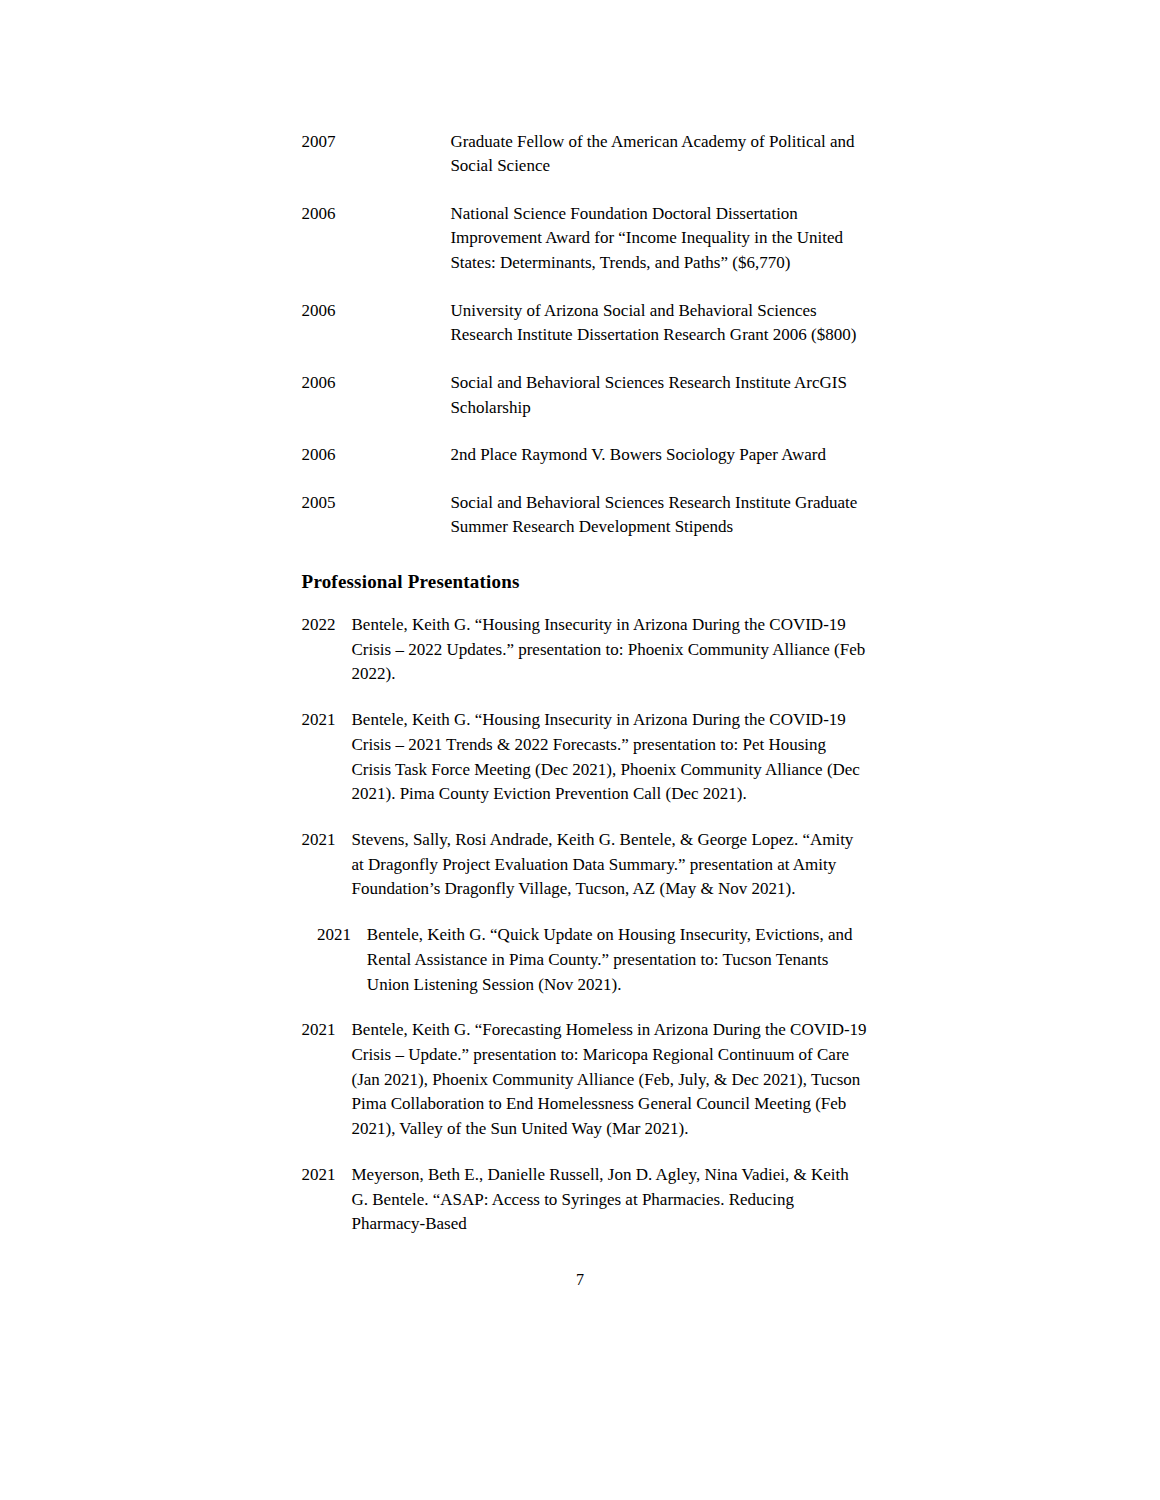2007
Graduate Fellow of the American Academy of Political and Social Science
2006
National Science Foundation Doctoral Dissertation Improvement Award for “Income Inequality in the United States: Determinants, Trends, and Paths” ($6,770)
2006
University of Arizona Social and Behavioral Sciences Research Institute Dissertation Research Grant 2006 ($800)
2006
Social and Behavioral Sciences Research Institute ArcGIS Scholarship
2006
2nd Place Raymond V. Bowers Sociology Paper Award
2005
Social and Behavioral Sciences Research Institute Graduate Summer Research Development Stipends
Professional Presentations
2022 Bentele, Keith G. “Housing Insecurity in Arizona During the COVID‑19 Crisis – 2022 Updates.” presentation to: Phoenix Community Alliance (Feb 2022).
2021 Bentele, Keith G. “Housing Insecurity in Arizona During the COVID‑19 Crisis – 2021 Trends & 2022 Forecasts.” presentation to: Pet Housing Crisis Task Force Meeting (Dec 2021), Phoenix Community Alliance (Dec 2021). Pima County Eviction Prevention Call (Dec 2021).
2021 Stevens, Sally, Rosi Andrade, Keith G. Bentele, & George Lopez. “Amity at Dragonfly Project Evaluation Data Summary.” presentation at Amity Foundation’s Dragonfly Village, Tucson, AZ (May & Nov 2021).
2021 Bentele, Keith G. “Quick Update on Housing Insecurity, Evictions, and Rental Assistance in Pima County.” presentation to: Tucson Tenants Union Listening Session (Nov 2021).
2021 Bentele, Keith G. “Forecasting Homeless in Arizona During the COVID‑19 Crisis – Update.” presentation to: Maricopa Regional Continuum of Care (Jan 2021), Phoenix Community Alliance (Feb, July, & Dec 2021), Tucson Pima Collaboration to End Homelessness General Council Meeting (Feb 2021), Valley of the Sun United Way (Mar 2021).
2021 Meyerson, Beth E., Danielle Russell, Jon D. Agley, Nina Vadiei, & Keith G. Bentele. “ASAP: Access to Syringes at Pharmacies. Reducing Pharmacy‑Based
7